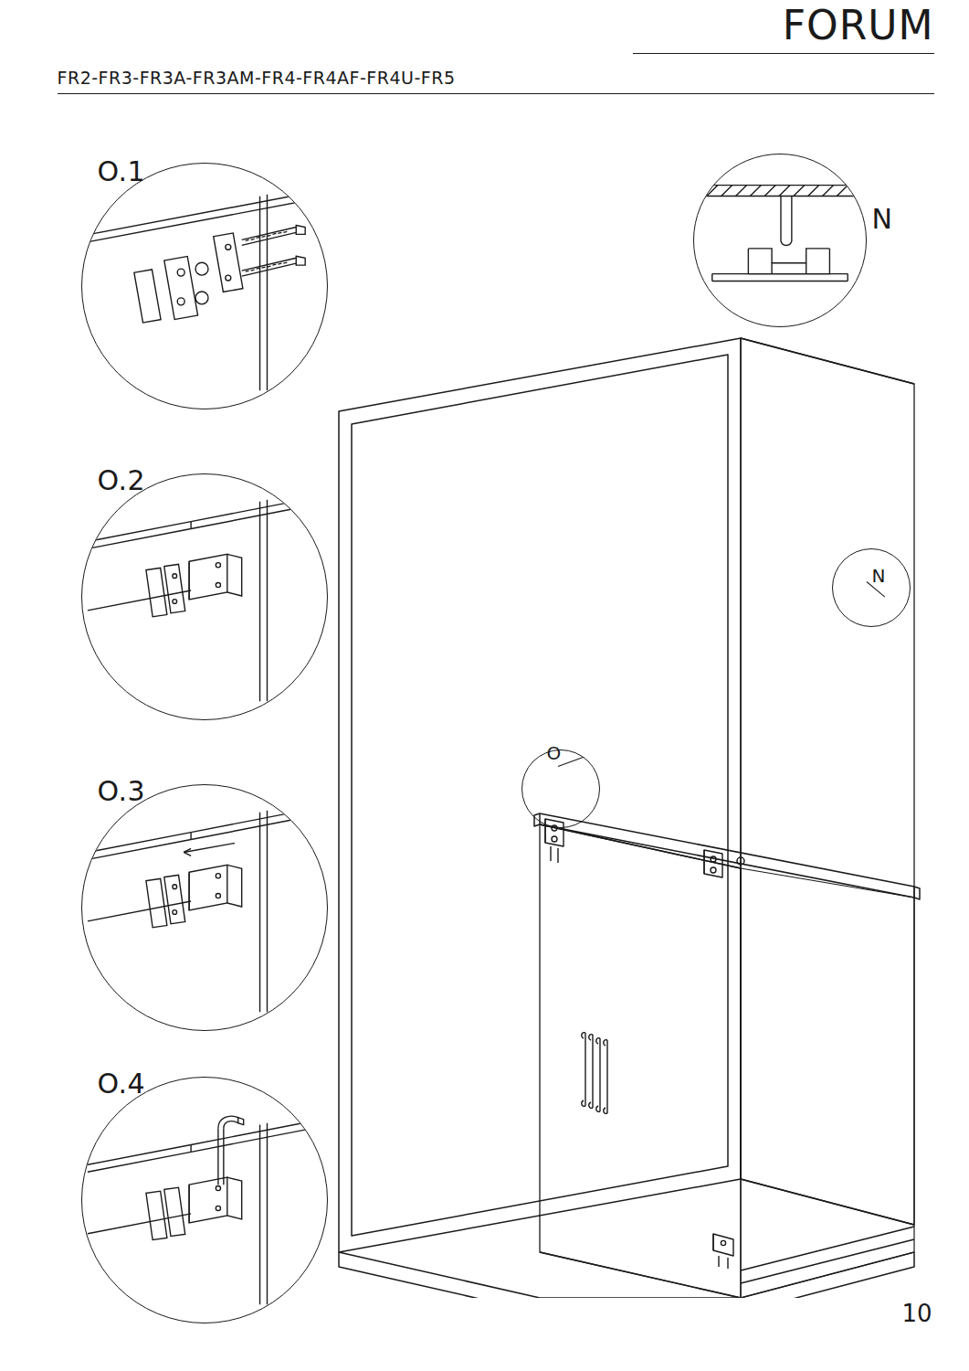FORUM
FR2-FR3-FR3A-FR3AM-FR4-FR4AF-FR4U-FR5
O.1
O.2
O.3
O.4
N
O
N
10